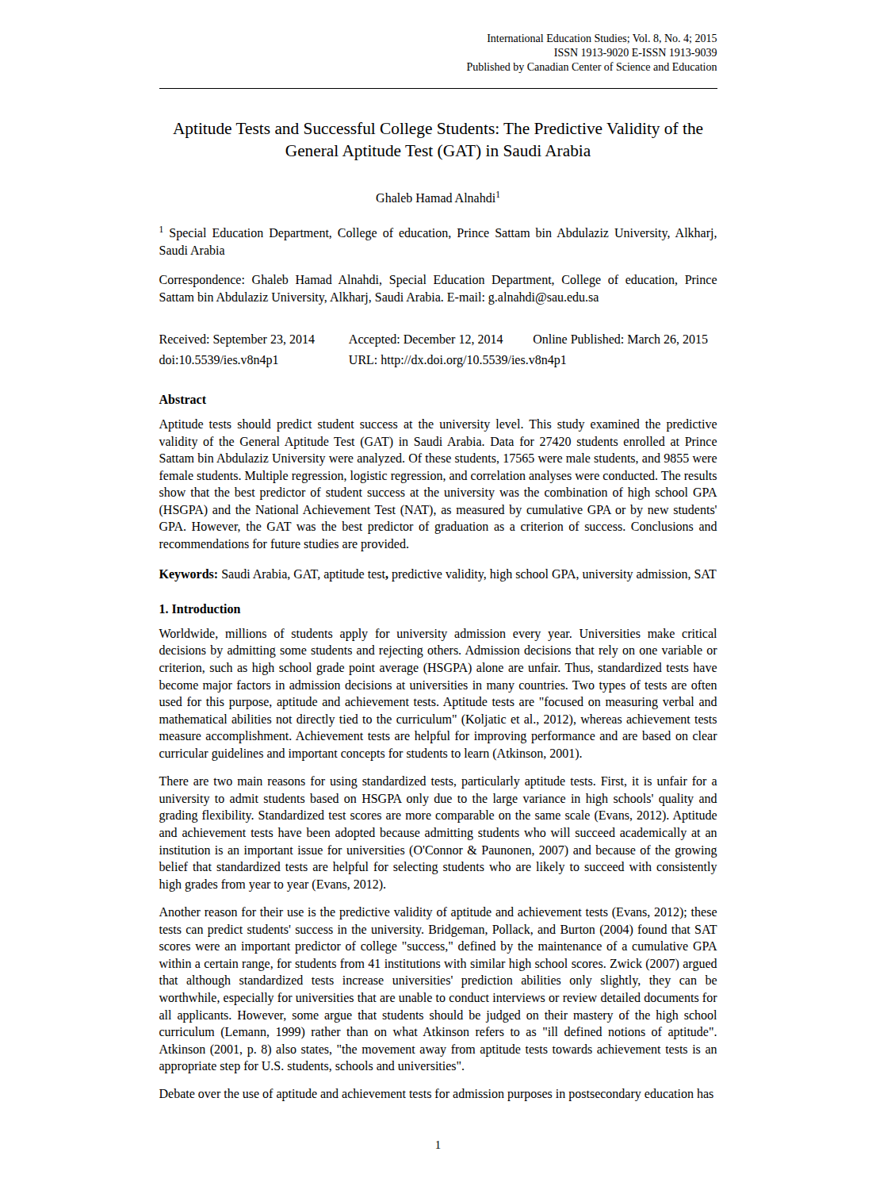International Education Studies; Vol. 8, No. 4; 2015
ISSN 1913-9020 E-ISSN 1913-9039
Published by Canadian Center of Science and Education
Aptitude Tests and Successful College Students: The Predictive Validity of the General Aptitude Test (GAT) in Saudi Arabia
Ghaleb Hamad Alnahdi1
1 Special Education Department, College of education, Prince Sattam bin Abdulaziz University, Alkharj, Saudi Arabia
Correspondence: Ghaleb Hamad Alnahdi, Special Education Department, College of education, Prince Sattam bin Abdulaziz University, Alkharj, Saudi Arabia. E-mail: g.alnahdi@sau.edu.sa
| Received: September 23, 2014 | Accepted: December 12, 2014 | Online Published: March 26, 2015 |
| doi:10.5539/ies.v8n4p1 | URL: http://dx.doi.org/10.5539/ies.v8n4p1 |
Abstract
Aptitude tests should predict student success at the university level. This study examined the predictive validity of the General Aptitude Test (GAT) in Saudi Arabia. Data for 27420 students enrolled at Prince Sattam bin Abdulaziz University were analyzed. Of these students, 17565 were male students, and 9855 were female students. Multiple regression, logistic regression, and correlation analyses were conducted. The results show that the best predictor of student success at the university was the combination of high school GPA (HSGPA) and the National Achievement Test (NAT), as measured by cumulative GPA or by new students' GPA. However, the GAT was the best predictor of graduation as a criterion of success. Conclusions and recommendations for future studies are provided.
Keywords: Saudi Arabia, GAT, aptitude test, predictive validity, high school GPA, university admission, SAT
1. Introduction
Worldwide, millions of students apply for university admission every year. Universities make critical decisions by admitting some students and rejecting others. Admission decisions that rely on one variable or criterion, such as high school grade point average (HSGPA) alone are unfair. Thus, standardized tests have become major factors in admission decisions at universities in many countries. Two types of tests are often used for this purpose, aptitude and achievement tests. Aptitude tests are "focused on measuring verbal and mathematical abilities not directly tied to the curriculum" (Koljatic et al., 2012), whereas achievement tests measure accomplishment. Achievement tests are helpful for improving performance and are based on clear curricular guidelines and important concepts for students to learn (Atkinson, 2001).
There are two main reasons for using standardized tests, particularly aptitude tests. First, it is unfair for a university to admit students based on HSGPA only due to the large variance in high schools' quality and grading flexibility. Standardized test scores are more comparable on the same scale (Evans, 2012). Aptitude and achievement tests have been adopted because admitting students who will succeed academically at an institution is an important issue for universities (O'Connor & Paunonen, 2007) and because of the growing belief that standardized tests are helpful for selecting students who are likely to succeed with consistently high grades from year to year (Evans, 2012).
Another reason for their use is the predictive validity of aptitude and achievement tests (Evans, 2012); these tests can predict students' success in the university. Bridgeman, Pollack, and Burton (2004) found that SAT scores were an important predictor of college "success," defined by the maintenance of a cumulative GPA within a certain range, for students from 41 institutions with similar high school scores. Zwick (2007) argued that although standardized tests increase universities' prediction abilities only slightly, they can be worthwhile, especially for universities that are unable to conduct interviews or review detailed documents for all applicants. However, some argue that students should be judged on their mastery of the high school curriculum (Lemann, 1999) rather than on what Atkinson refers to as "ill defined notions of aptitude". Atkinson (2001, p. 8) also states, "the movement away from aptitude tests towards achievement tests is an appropriate step for U.S. students, schools and universities".
Debate over the use of aptitude and achievement tests for admission purposes in postsecondary education has
1